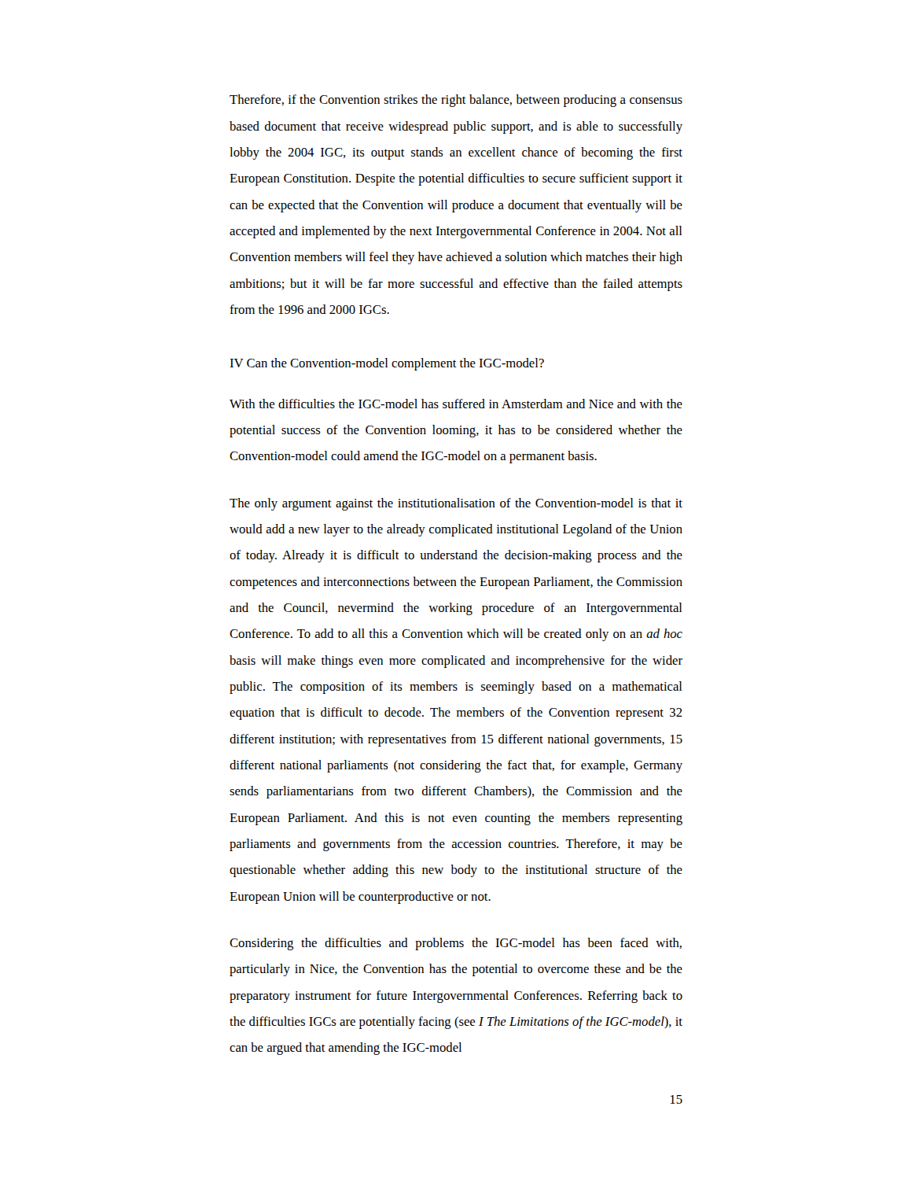Therefore, if the Convention strikes the right balance, between producing a consensus based document that receive widespread public support, and is able to successfully lobby the 2004 IGC, its output stands an excellent chance of becoming the first European Constitution. Despite the potential difficulties to secure sufficient support it can be expected that the Convention will produce a document that eventually will be accepted and implemented by the next Intergovernmental Conference in 2004. Not all Convention members will feel they have achieved a solution which matches their high ambitions; but it will be far more successful and effective than the failed attempts from the 1996 and 2000 IGCs.
IV Can the Convention-model complement the IGC-model?
With the difficulties the IGC-model has suffered in Amsterdam and Nice and with the potential success of the Convention looming, it has to be considered whether the Convention-model could amend the IGC-model on a permanent basis.
The only argument against the institutionalisation of the Convention-model is that it would add a new layer to the already complicated institutional Legoland of the Union of today. Already it is difficult to understand the decision-making process and the competences and interconnections between the European Parliament, the Commission and the Council, nevermind the working procedure of an Intergovernmental Conference. To add to all this a Convention which will be created only on an ad hoc basis will make things even more complicated and incomprehensive for the wider public. The composition of its members is seemingly based on a mathematical equation that is difficult to decode. The members of the Convention represent 32 different institution; with representatives from 15 different national governments, 15 different national parliaments (not considering the fact that, for example, Germany sends parliamentarians from two different Chambers), the Commission and the European Parliament. And this is not even counting the members representing parliaments and governments from the accession countries. Therefore, it may be questionable whether adding this new body to the institutional structure of the European Union will be counterproductive or not.
Considering the difficulties and problems the IGC-model has been faced with, particularly in Nice, the Convention has the potential to overcome these and be the preparatory instrument for future Intergovernmental Conferences. Referring back to the difficulties IGCs are potentially facing (see I The Limitations of the IGC-model), it can be argued that amending the IGC-model
15